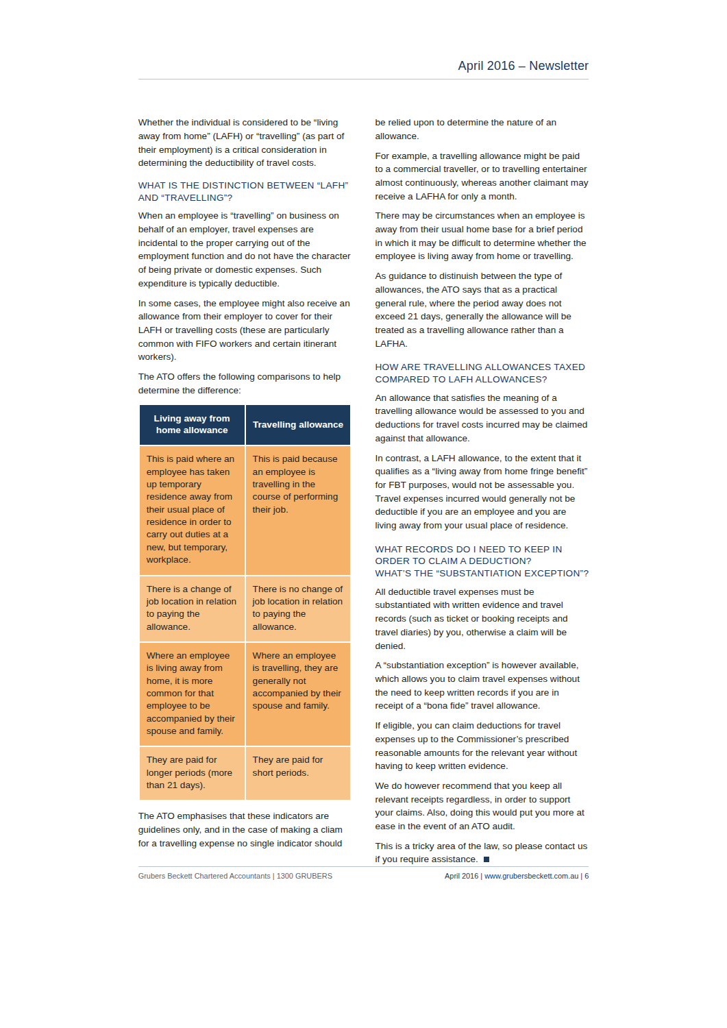April 2016 – Newsletter
Whether the individual is considered to be “living away from home” (LAFH) or “travelling” (as part of their employment) is a critical consideration in determining the deductibility of travel costs.
What is the distinction between “LAFH” and “travelling”?
When an employee is “travelling” on business on behalf of an employer, travel expenses are incidental to the proper carrying out of the employment function and do not have the character of being private or domestic expenses. Such expenditure is typically deductible.
In some cases, the employee might also receive an allowance from their employer to cover for their LAFH or travelling costs (these are particularly common with FIFO workers and certain itinerant workers).
The ATO offers the following comparisons to help determine the difference:
| Living away from home allowance | Travelling allowance |
| --- | --- |
| This is paid where an employee has taken up temporary residence away from their usual place of residence in order to carry out duties at a new, but temporary, workplace. | This is paid because an employee is travelling in the course of performing their job. |
| There is a change of job location in relation to paying the allowance. | There is no change of job location in relation to paying the allowance. |
| Where an employee is living away from home, it is more common for that employee to be accompanied by their spouse and family. | Where an employee is travelling, they are generally not accompanied by their spouse and family. |
| They are paid for longer periods (more than 21 days). | They are paid for short periods. |
The ATO emphasises that these indicators are guidelines only, and in the case of making a cliam for a travelling expense no single indicator should be relied upon to determine the nature of an allowance.
For example, a travelling allowance might be paid to a commercial traveller, or to travelling entertainer almost continuously, whereas another claimant may receive a LAFHA for only a month.
There may be circumstances when an employee is away from their usual home base for a brief period in which it may be difficult to determine whether the employee is living away from home or travelling.
As guidance to distinuish between the type of allowances, the ATO says that as a practical general rule, where the period away does not exceed 21 days, generally the allowance will be treated as a travelling allowance rather than a LAFHA.
How are travelling allowances taxed compared to LAFH allowances?
An allowance that satisfies the meaning of a travelling allowance would be assessed to you and deductions for travel costs incurred may be claimed against that allowance.
In contrast, a LAFH allowance, to the extent that it qualifies as a “living away from home fringe benefit” for FBT purposes, would not be assessable you. Travel expenses incurred would generally not be deductible if you are an employee and you are living away from your usual place of residence.
What records do I need to keep in order to claim a deduction?
What’s the “substantiation exception”?
All deductible travel expenses must be substantiated with written evidence and travel records (such as ticket or booking receipts and travel diaries) by you, otherwise a claim will be denied.
A “substantiation exception” is however available, which allows you to claim travel expenses without the need to keep written records if you are in receipt of a “bona fide” travel allowance.
If eligible, you can claim deductions for travel expenses up to the Commissioner’s prescribed reasonable amounts for the relevant year without having to keep written evidence.
We do however recommend that you keep all relevant receipts regardless, in order to support your claims. Also, doing this would put you more at ease in the event of an ATO audit.
This is a tricky area of the law, so please contact us if you require assistance.
Grubers Beckett Chartered Accountants | 1300 GRUBERS
April 2016 | www.grubersbeckett.com.au | 6